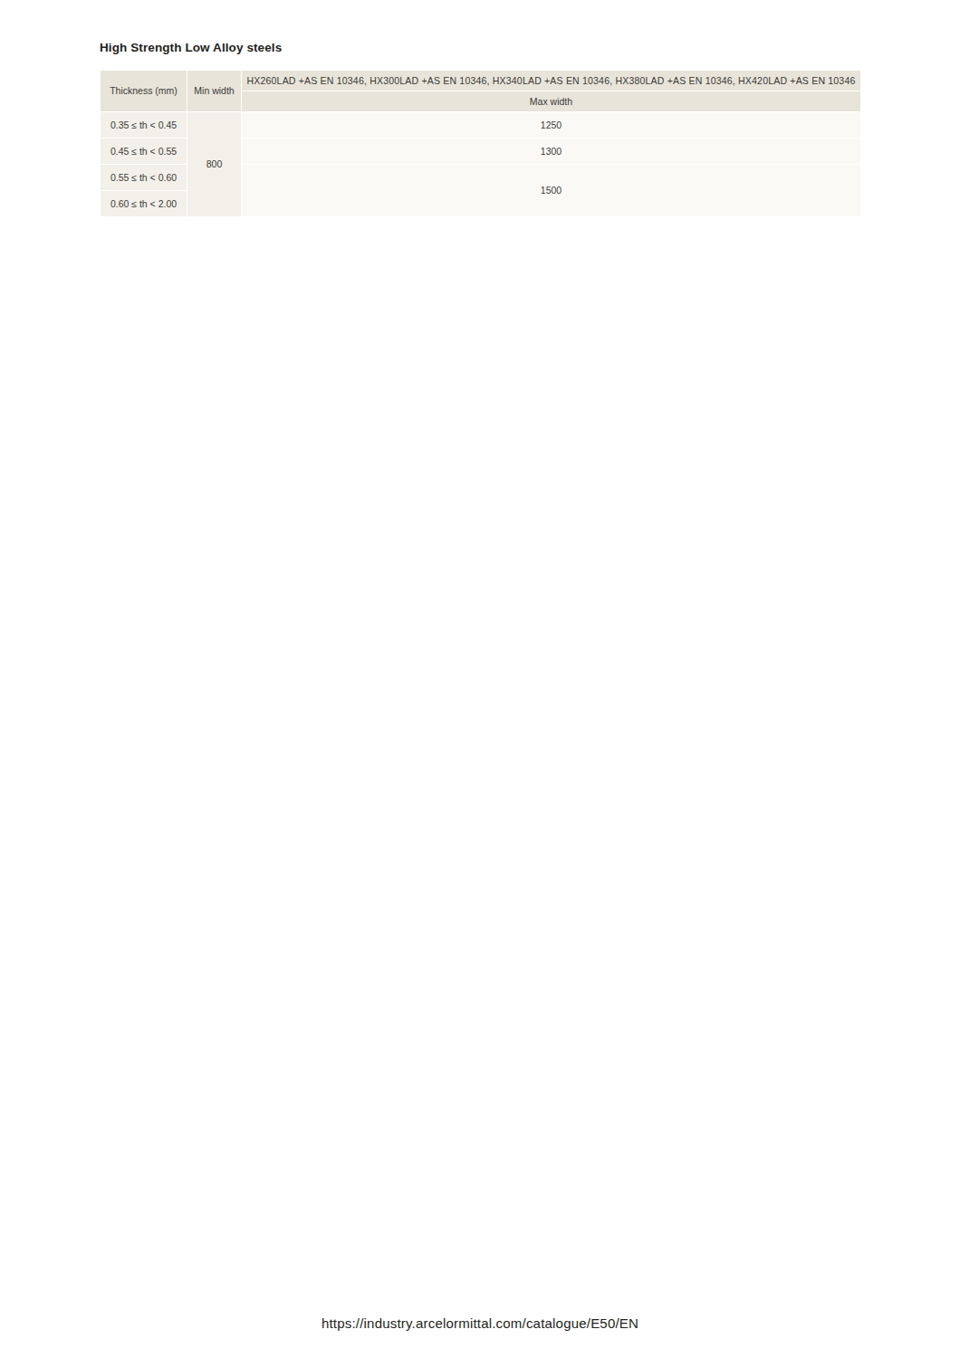High Strength Low Alloy steels
| Thickness (mm) | Min width | HX260LAD +AS EN 10346, HX300LAD +AS EN 10346, HX340LAD +AS EN 10346, HX380LAD +AS EN 10346, HX420LAD +AS EN 10346 |
| --- | --- | --- |
| Max width |
| 0.35 ≤ th < 0.45 | 800 | 1250 |
| 0.45 ≤ th < 0.55 | 1300 |
| 0.55 ≤ th < 0.60 | 1500 |
| 0.60 ≤ th < 2.00 |
https://industry.arcelormittal.com/catalogue/E50/EN